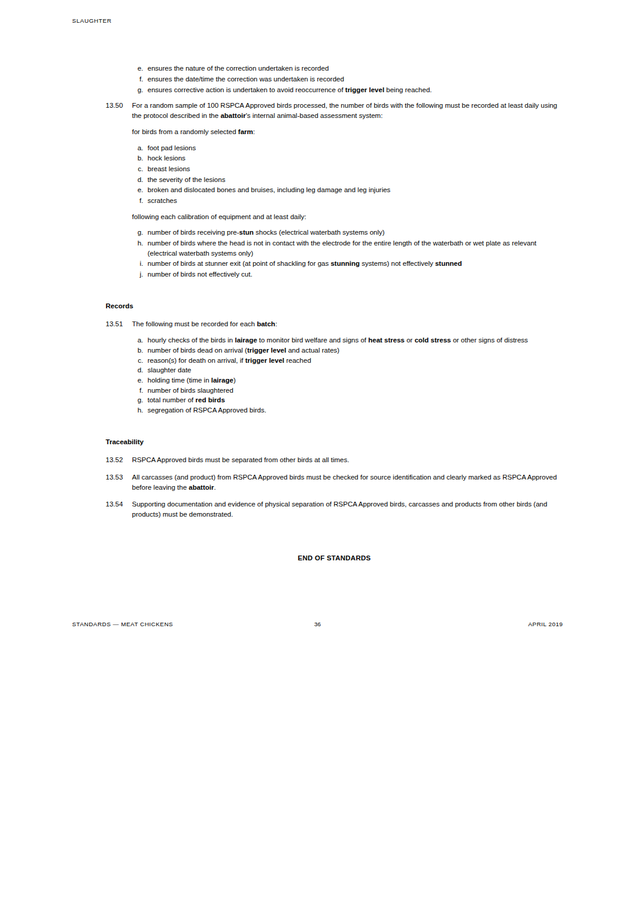Slaughter
ensures the nature of the correction undertaken is recorded
ensures the date/time the correction was undertaken is recorded
ensures corrective action is undertaken to avoid reoccurrence of trigger level being reached.
13.50
For a random sample of 100 RSPCA Approved birds processed, the number of birds with the following must be recorded at least daily using the protocol described in the abattoir's internal animal-based assessment system:
for birds from a randomly selected farm:
foot pad lesions
hock lesions
breast lesions
the severity of the lesions
broken and dislocated bones and bruises, including leg damage and leg injuries
scratches
following each calibration of equipment and at least daily:
number of birds receiving pre-stun shocks (electrical waterbath systems only)
number of birds where the head is not in contact with the electrode for the entire length of the waterbath or wet plate as relevant (electrical waterbath systems only)
number of birds at stunner exit (at point of shackling for gas stunning systems) not effectively stunned
number of birds not effectively cut.
Records
13.51
The following must be recorded for each batch:
hourly checks of the birds in lairage to monitor bird welfare and signs of heat stress or cold stress or other signs of distress
number of birds dead on arrival (trigger level and actual rates)
reason(s) for death on arrival, if trigger level reached
slaughter date
holding time (time in lairage)
number of birds slaughtered
total number of red birds
segregation of RSPCA Approved birds.
Traceability
13.52
RSPCA Approved birds must be separated from other birds at all times.
13.53
All carcasses (and product) from RSPCA Approved birds must be checked for source identification and clearly marked as RSPCA Approved before leaving the abattoir.
13.54
Supporting documentation and evidence of physical separation of RSPCA Approved birds, carcasses and products from other birds (and products) must be demonstrated.
END OF STANDARDS
Standards — Meat Chickens
36
April 2019